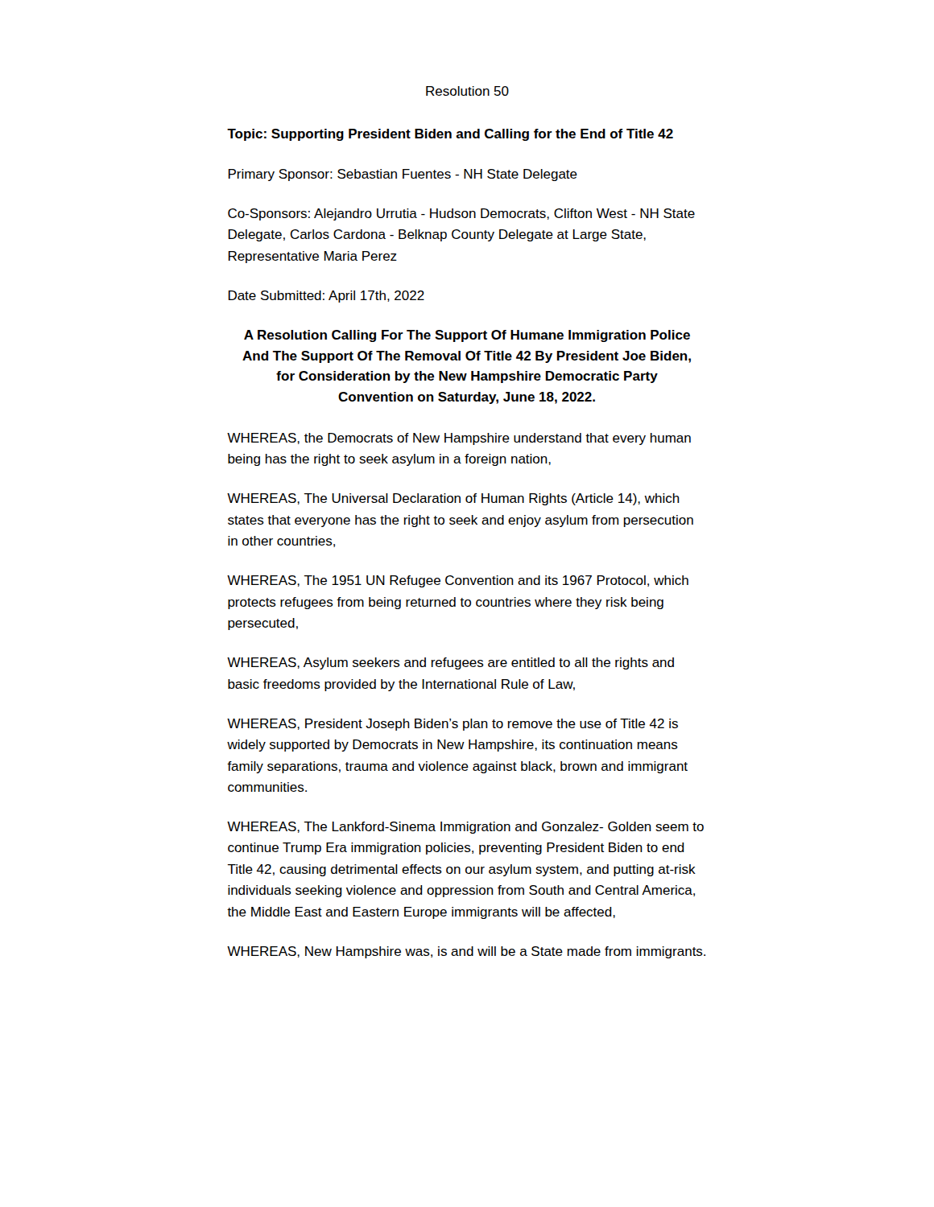Resolution 50
Topic: Supporting President Biden and Calling for the End of Title 42
Primary Sponsor: Sebastian Fuentes - NH State Delegate
Co-Sponsors: Alejandro Urrutia - Hudson Democrats, Clifton West - NH State Delegate, Carlos Cardona - Belknap County Delegate at Large State, Representative Maria Perez
Date Submitted: April 17th, 2022
A Resolution Calling For The Support Of Humane Immigration Police And The Support Of The Removal Of Title 42 By President Joe Biden, for Consideration by the New Hampshire Democratic Party Convention on Saturday, June 18, 2022.
WHEREAS, the Democrats of New Hampshire understand that every human being has the right to seek asylum in a foreign nation,
WHEREAS, The Universal Declaration of Human Rights (Article 14), which states that everyone has the right to seek and enjoy asylum from persecution in other countries,
WHEREAS, The 1951 UN Refugee Convention and its 1967 Protocol, which protects refugees from being returned to countries where they risk being persecuted,
WHEREAS, Asylum seekers and refugees are entitled to all the rights and basic freedoms provided by the International Rule of Law,
WHEREAS, President Joseph Biden’s plan to remove the use of Title 42 is widely supported by Democrats in New Hampshire, its continuation means family separations, trauma and violence against black, brown and immigrant communities.
WHEREAS, The Lankford-Sinema Immigration and Gonzalez- Golden seem to continue Trump Era immigration policies, preventing President Biden to end Title 42, causing detrimental effects on our asylum system, and putting at-risk individuals seeking violence and oppression from South and Central America, the Middle East and Eastern Europe immigrants will be affected,
WHEREAS, New Hampshire was, is and will be a State made from immigrants.